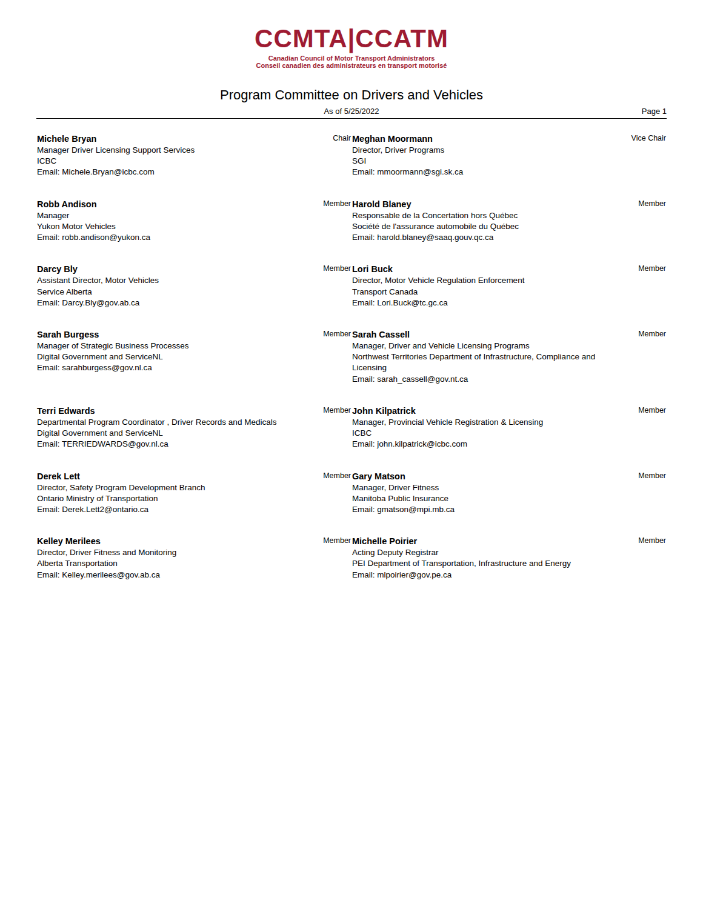CCMTA|CCATM
Canadian Council of Motor Transport Administrators
Conseil canadien des administrateurs en transport motorisé
Program Committee on Drivers and Vehicles
As of 5/25/2022Page 1
| Chair Michele Bryan Manager Driver Licensing Support Services ICBC Email: Michele.Bryan@icbc.com | Vice Chair Meghan Moormann Director, Driver Programs SGI Email: mmoormann@sgi.sk.ca |
| Member Robb Andison Manager Yukon Motor Vehicles Email: robb.andison@yukon.ca | Member Harold Blaney Responsable de la Concertation hors Québec Société de l'assurance automobile du Québec Email: harold.blaney@saaq.gouv.qc.ca |
| Member Darcy Bly Assistant Director, Motor Vehicles Service Alberta Email: Darcy.Bly@gov.ab.ca | Member Lori Buck Director, Motor Vehicle Regulation Enforcement Transport Canada Email: Lori.Buck@tc.gc.ca |
| Member Sarah Burgess Manager of Strategic Business Processes Digital Government and ServiceNL Email: sarahburgess@gov.nl.ca | Member Sarah Cassell Manager, Driver and Vehicle Licensing Programs Northwest Territories Department of Infrastructure, Compliance and Licensing Email: sarah_cassell@gov.nt.ca |
| Member Terri Edwards Departmental Program Coordinator , Driver Records and Medicals Digital Government and ServiceNL Email: TERRIEDWARDS@gov.nl.ca | Member John Kilpatrick Manager, Provincial Vehicle Registration & Licensing ICBC Email: john.kilpatrick@icbc.com |
| Member Derek Lett Director, Safety Program Development Branch Ontario Ministry of Transportation Email: Derek.Lett2@ontario.ca | Member Gary Matson Manager, Driver Fitness Manitoba Public Insurance Email: gmatson@mpi.mb.ca |
| Member Kelley Merilees Director, Driver Fitness and Monitoring Alberta Transportation Email: Kelley.merilees@gov.ab.ca | Member Michelle Poirier Acting Deputy Registrar PEI Department of Transportation, Infrastructure and Energy Email: mlpoirier@gov.pe.ca |